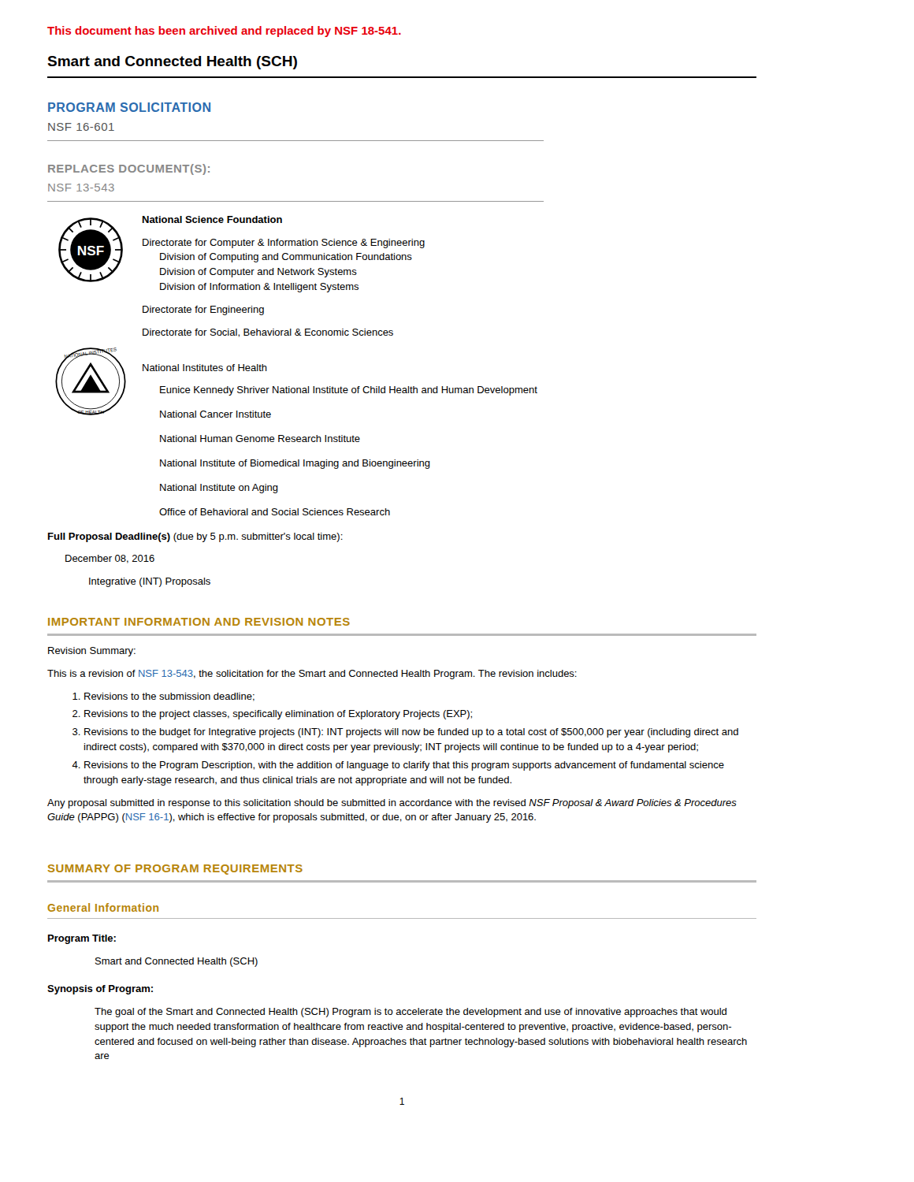This document has been archived and replaced by NSF 18-541.
Smart and Connected Health (SCH)
PROGRAM SOLICITATION
NSF 16-601
REPLACES DOCUMENT(S):
NSF 13-543
NSF NATIONAL INSTITUTES OF HEALTH
National Science Foundation
Directorate for Computer & Information Science & Engineering
Division of Computing and Communication Foundations
Division of Computer and Network Systems
Division of Information & Intelligent Systems
Directorate for Engineering
Directorate for Social, Behavioral & Economic Sciences
National Institutes of Health
Eunice Kennedy Shriver National Institute of Child Health and Human Development
National Cancer Institute
National Human Genome Research Institute
National Institute of Biomedical Imaging and Bioengineering
National Institute on Aging
Office of Behavioral and Social Sciences Research
Full Proposal Deadline(s) (due by 5 p.m. submitter's local time):
December 08, 2016
Integrative (INT) Proposals
IMPORTANT INFORMATION AND REVISION NOTES
Revision Summary:
This is a revision of NSF 13-543, the solicitation for the Smart and Connected Health Program. The revision includes:
Revisions to the submission deadline;
Revisions to the project classes, specifically elimination of Exploratory Projects (EXP);
Revisions to the budget for Integrative projects (INT): INT projects will now be funded up to a total cost of $500,000 per year (including direct and indirect costs), compared with $370,000 in direct costs per year previously; INT projects will continue to be funded up to a 4-year period;
Revisions to the Program Description, with the addition of language to clarify that this program supports advancement of fundamental science through early-stage research, and thus clinical trials are not appropriate and will not be funded.
Any proposal submitted in response to this solicitation should be submitted in accordance with the revised NSF Proposal & Award Policies & Procedures Guide (PAPPG) (NSF 16-1), which is effective for proposals submitted, or due, on or after January 25, 2016.
SUMMARY OF PROGRAM REQUIREMENTS
General Information
Program Title:
Smart and Connected Health (SCH)
Synopsis of Program:
The goal of the Smart and Connected Health (SCH) Program is to accelerate the development and use of innovative approaches that would support the much needed transformation of healthcare from reactive and hospital-centered to preventive, proactive, evidence-based, person-centered and focused on well-being rather than disease. Approaches that partner technology-based solutions with biobehavioral health research are
1